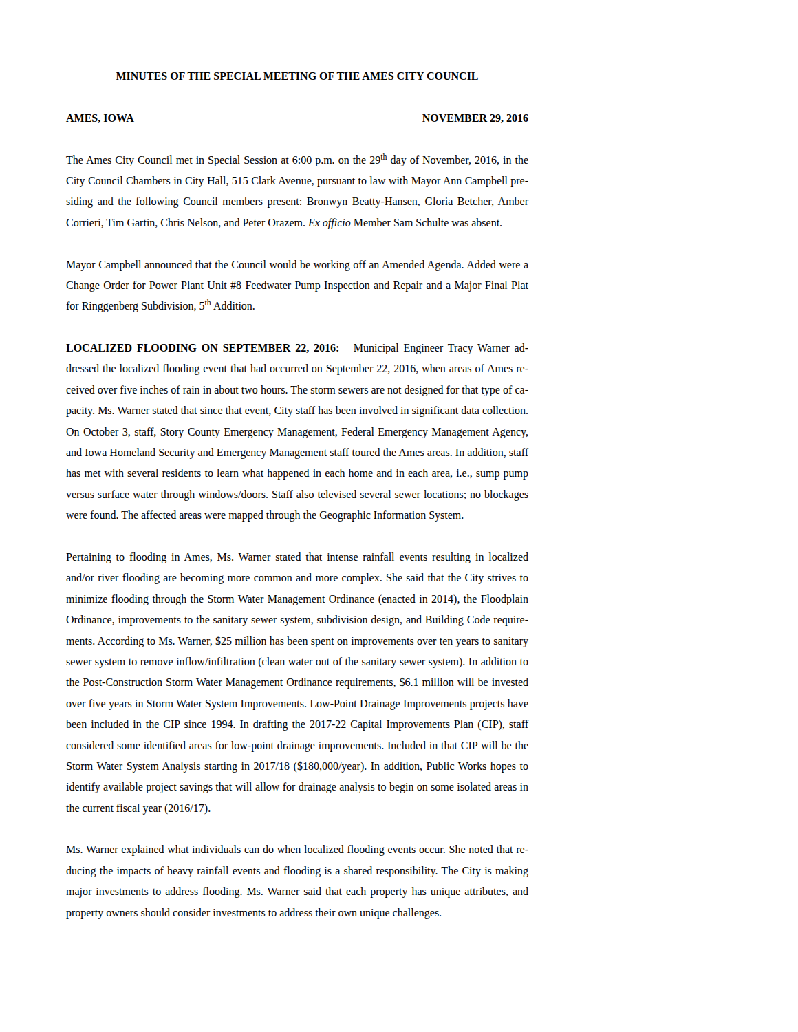MINUTES OF THE SPECIAL MEETING OF THE AMES CITY COUNCIL
AMES, IOWA NOVEMBER 29, 2016
The Ames City Council met in Special Session at 6:00 p.m. on the 29th day of November, 2016, in the City Council Chambers in City Hall, 515 Clark Avenue, pursuant to law with Mayor Ann Campbell presiding and the following Council members present: Bronwyn Beatty-Hansen, Gloria Betcher, Amber Corrieri, Tim Gartin, Chris Nelson, and Peter Orazem. Ex officio Member Sam Schulte was absent.
Mayor Campbell announced that the Council would be working off an Amended Agenda. Added were a Change Order for Power Plant Unit #8 Feedwater Pump Inspection and Repair and a Major Final Plat for Ringgenberg Subdivision, 5th Addition.
LOCALIZED FLOODING ON SEPTEMBER 22, 2016: Municipal Engineer Tracy Warner addressed the localized flooding event that had occurred on September 22, 2016, when areas of Ames received over five inches of rain in about two hours. The storm sewers are not designed for that type of capacity. Ms. Warner stated that since that event, City staff has been involved in significant data collection. On October 3, staff, Story County Emergency Management, Federal Emergency Management Agency, and Iowa Homeland Security and Emergency Management staff toured the Ames areas. In addition, staff has met with several residents to learn what happened in each home and in each area, i.e., sump pump versus surface water through windows/doors. Staff also televised several sewer locations; no blockages were found. The affected areas were mapped through the Geographic Information System.
Pertaining to flooding in Ames, Ms. Warner stated that intense rainfall events resulting in localized and/or river flooding are becoming more common and more complex. She said that the City strives to minimize flooding through the Storm Water Management Ordinance (enacted in 2014), the Floodplain Ordinance, improvements to the sanitary sewer system, subdivision design, and Building Code requirements. According to Ms. Warner, $25 million has been spent on improvements over ten years to sanitary sewer system to remove inflow/infiltration (clean water out of the sanitary sewer system). In addition to the Post-Construction Storm Water Management Ordinance requirements, $6.1 million will be invested over five years in Storm Water System Improvements. Low-Point Drainage Improvements projects have been included in the CIP since 1994. In drafting the 2017-22 Capital Improvements Plan (CIP), staff considered some identified areas for low-point drainage improvements. Included in that CIP will be the Storm Water System Analysis starting in 2017/18 ($180,000/year). In addition, Public Works hopes to identify available project savings that will allow for drainage analysis to begin on some isolated areas in the current fiscal year (2016/17).
Ms. Warner explained what individuals can do when localized flooding events occur. She noted that reducing the impacts of heavy rainfall events and flooding is a shared responsibility. The City is making major investments to address flooding. Ms. Warner said that each property has unique attributes, and property owners should consider investments to address their own unique challenges.